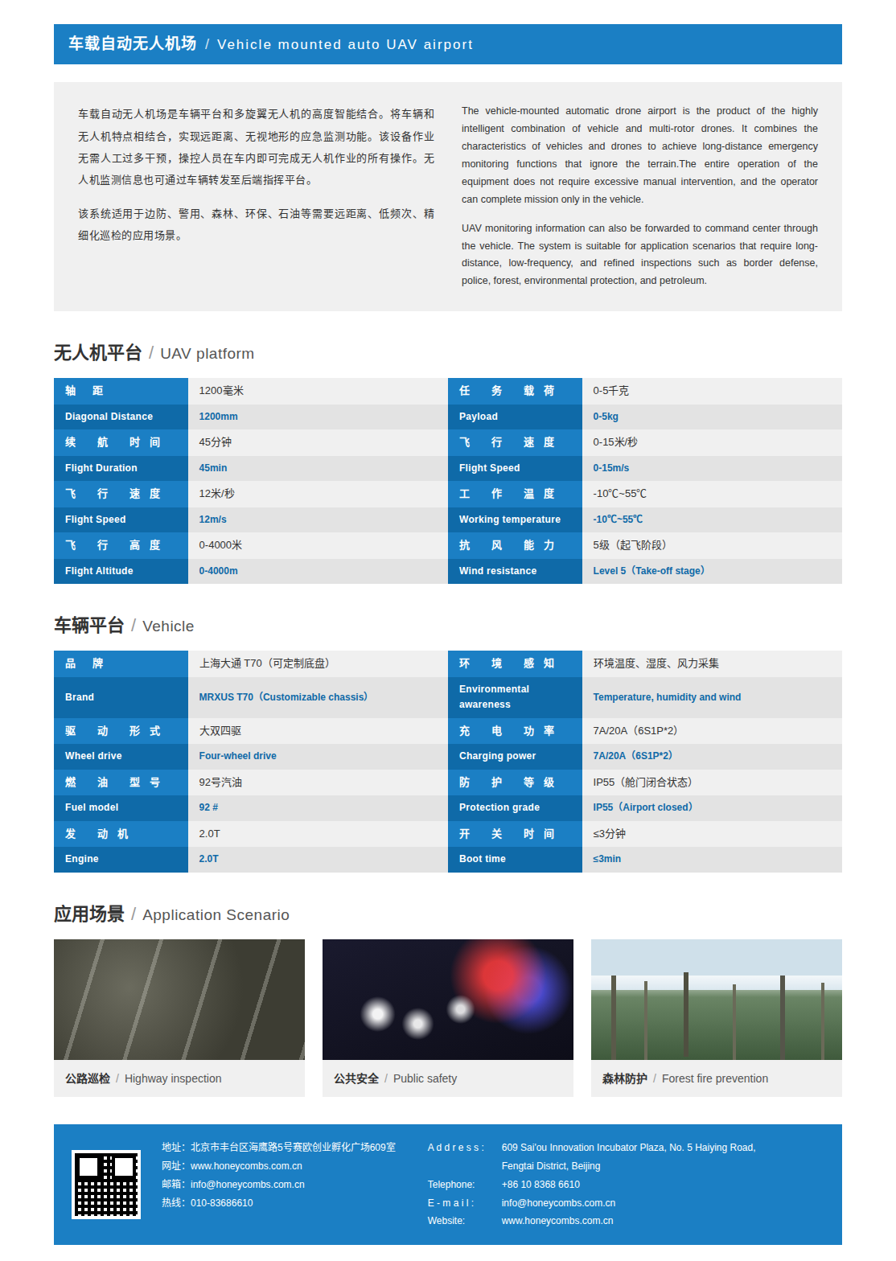车载自动无人机场 / Vehicle mounted auto UAV airport
车载自动无人机场是车辆平台和多旋翼无人机的高度智能结合。将车辆和无人机特点相结合，实现远距离、无视地形的应急监测功能。该设备作业无需人工过多干预，操控人员在车内即可完成无人机作业的所有操作。无人机监测信息也可通过车辆转发至后端指挥平台。
该系统适用于边防、警用、森林、环保、石油等需要远距离、低频次、精细化巡检的应用场景。
The vehicle-mounted automatic drone airport is the product of the highly intelligent combination of vehicle and multi-rotor drones. It combines the characteristics of vehicles and drones to achieve long-distance emergency monitoring functions that ignore the terrain.The entire operation of the equipment does not require excessive manual intervention, and the operator can complete mission only in the vehicle.
UAV monitoring information can also be forwarded to command center through the vehicle. The system is suitable for application scenarios that require long-distance, low-frequency, and refined inspections such as border defense, police, forest, environmental protection, and petroleum.
无人机平台/UAV platform
| 轴 距 | 1200毫米 | 任 务 载 荷 | 0-5千克 |
| Diagonal Distance | 1200mm | Payload | 0-5kg |
| 续 航 时 间 | 45分钟 | 飞 行 速 度 | 0-15米/秒 |
| Flight Duration | 45min | Flight Speed | 0-15m/s |
| 飞 行 速 度 | 12米/秒 | 工 作 温 度 | -10℃~55℃ |
| Flight Speed | 12m/s | Working temperature | -10℃~55℃ |
| 飞 行 高 度 | 0-4000米 | 抗 风 能 力 | 5级（起飞阶段） |
| Flight Altitude | 0-4000m | Wind resistance | Level 5（Take-off stage） |
车辆平台/Vehicle
| 品 牌 | 上海大通 T70（可定制底盘） | 环 境 感 知 | 环境温度、湿度、风力采集 |
| Brand | MRXUS T70（Customizable chassis） | Environmental awareness | Temperature, humidity and wind |
| 驱 动 形 式 | 大双四驱 | 充 电 功 率 | 7A/20A（6S1P*2） |
| Wheel drive | Four-wheel drive | Charging power | 7A/20A（6S1P*2） |
| 燃 油 型 号 | 92号汽油 | 防 护 等 级 | IP55（舱门闭合状态） |
| Fuel model | 92 # | Protection grade | IP55（Airport closed） |
| 发 动 机 | 2.0T | 开 关 时 间 | ≤3分钟 |
| Engine | 2.0T | Boot time | ≤3min |
应用场景/Application Scenario
公路巡检/Highway inspection
公共安全/Public safety
森林防护/Forest fire prevention
地址：北京市丰台区海鹰路5号赛欧创业孵化广场609室
网址：www.honeycombs.com.cn
邮箱：info@honeycombs.com.cn
热线：010-83686610
A d d r e s s : 609 Sai'ou Innovation Incubator Plaza, No. 5 Haiying Road,
Fengtai District, Beijing
Telephone:+86 10 8368 6610
E - m a i l : info@honeycombs.com.cn
Website: www.honeycombs.com.cn